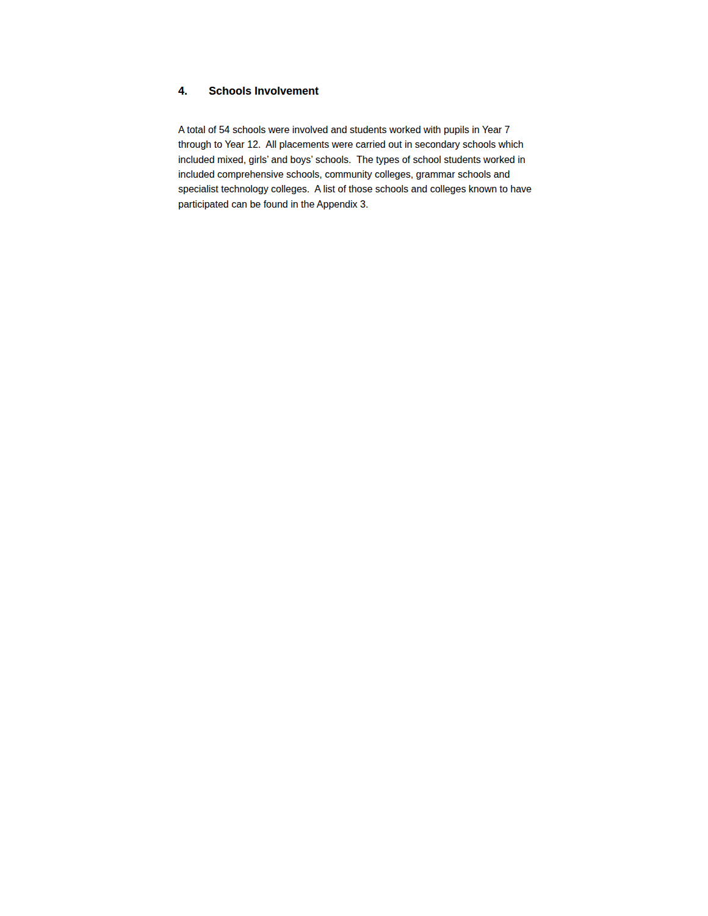4. Schools Involvement
A total of 54 schools were involved and students worked with pupils in Year 7 through to Year 12. All placements were carried out in secondary schools which included mixed, girls’ and boys’ schools. The types of school students worked in included comprehensive schools, community colleges, grammar schools and specialist technology colleges. A list of those schools and colleges known to have participated can be found in the Appendix 3.